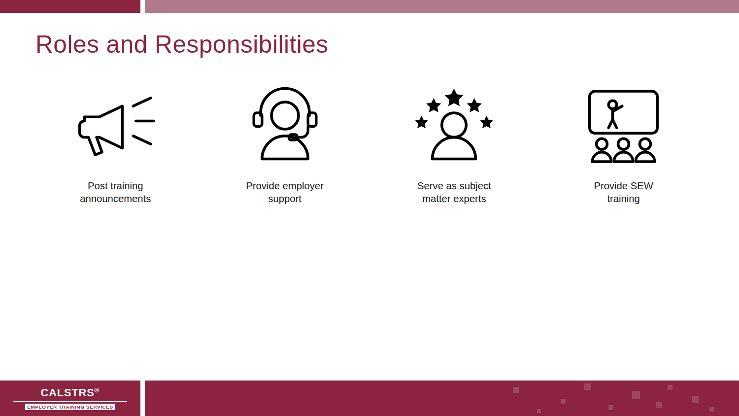Roles and Responsibilities
Post training announcements
Provide employer support
Serve as subject matter experts
Provide SEW training
CALSTRS®
EMPLOYER TRAINING SERVICES